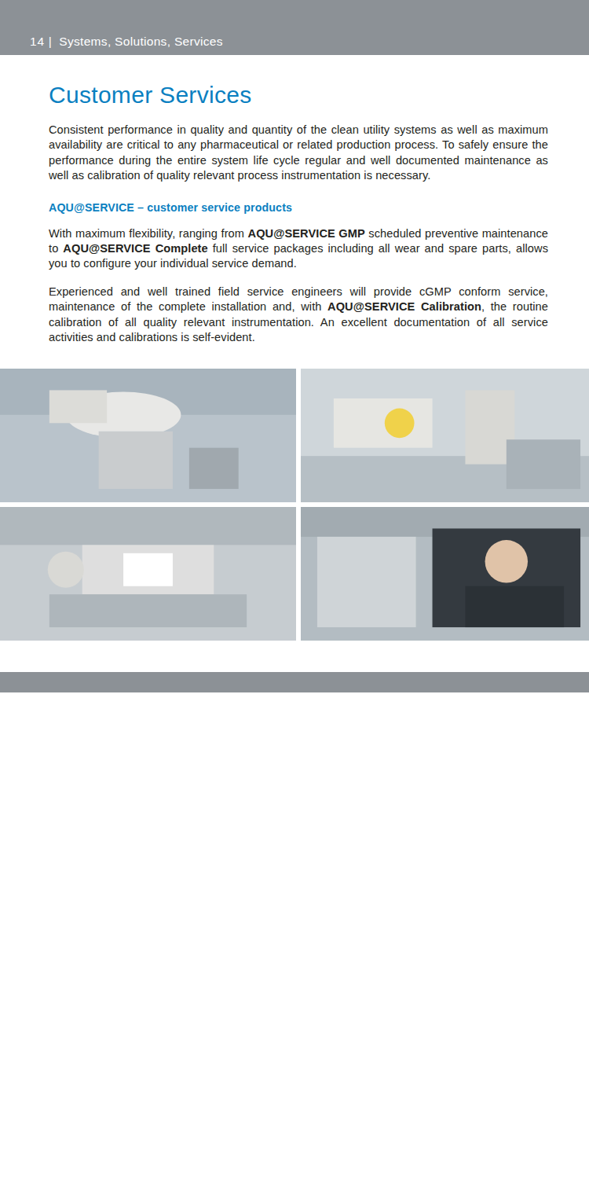14 | Systems, Solutions, Services
Customer Services
Consistent performance in quality and quantity of the clean utility systems as well as maximum availability are critical to any pharmaceutical or related production process. To safely ensure the performance during the entire system life cycle regular and well documented maintenance as well as calibration of quality relevant process instrumentation is necessary.
AQU@SERVICE – customer service products
With maximum flexibility, ranging from AQU@SERVICE GMP scheduled preventive maintenance to AQU@SERVICE Complete full service packages including all wear and spare parts, allows you to configure your individual service demand.
Experienced and well trained field service engineers will provide cGMP conform service, maintenance of the complete installation and, with AQU@SERVICE Calibration, the routine calibration of all quality relevant instrumentation. An excellent documentation of all service activities and calibrations is self-evident.